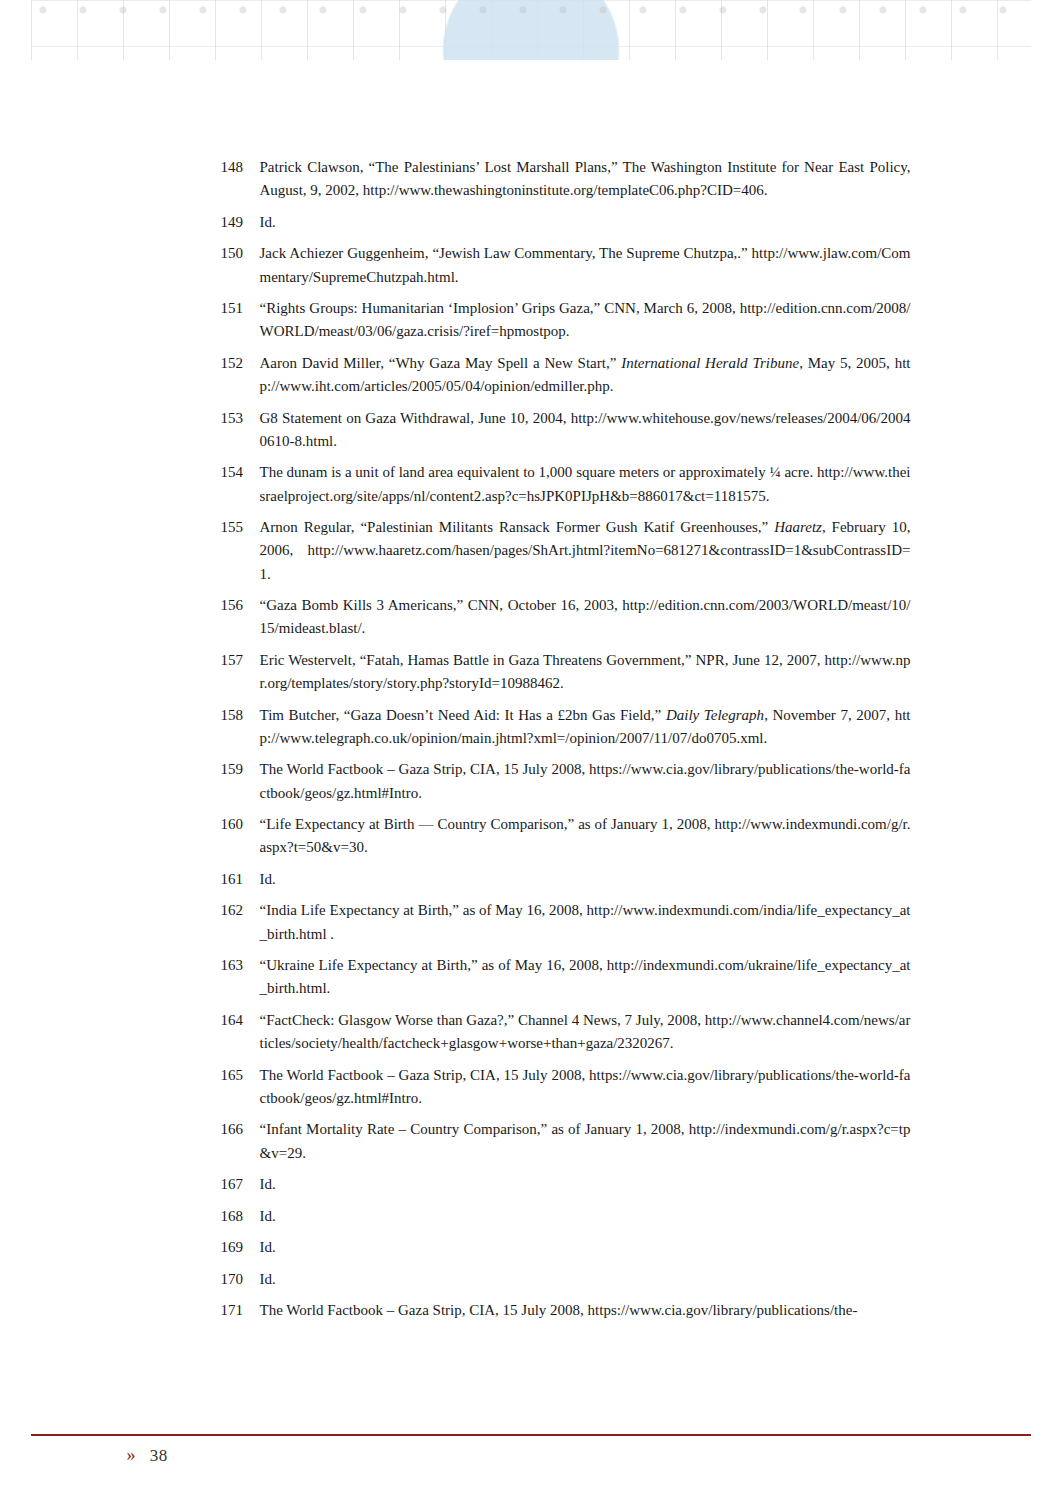148 Patrick Clawson, “The Palestinians’ Lost Marshall Plans,” The Washington Institute for Near East Policy, August, 9, 2002, http://www.thewashingtoninstitute.org/templateC06.php?CID=406.
149 Id.
150 Jack Achiezer Guggenheim, “Jewish Law Commentary, The Supreme Chutzpa,.” http://www.jlaw.com/Commentary/SupremeChutzpah.html.
151“Rights Groups: Humanitarian ‘Implosion’ Grips Gaza,” CNN, March 6, 2008, http://edition.cnn.com/2008/WORLD/meast/03/06/gaza.crisis/?iref=hpmostpop.
152 Aaron David Miller, “Why Gaza May Spell a New Start,” International Herald Tribune, May 5, 2005, http://www.iht.com/articles/2005/05/04/opinion/edmiller.php.
153 G8 Statement on Gaza Withdrawal, June 10, 2004, http://www.whitehouse.gov/news/releases/2004/06/20040610-8.html.
154 The dunam is a unit of land area equivalent to 1,000 square meters or approximately ¼ acre. http://www.theisraelproject.org/site/apps/nl/content2.asp?c=hsJPK0PIJpH&b=886017&ct=1181575.
155 Arnon Regular, “Palestinian Militants Ransack Former Gush Katif Greenhouses,” Haaretz, February 10, 2006, http://www.haaretz.com/hasen/pages/ShArt.jhtml?itemNo=681271&contrassID=1&subContrassID=1.
156“Gaza Bomb Kills 3 Americans,” CNN, October 16, 2003, http://edition.cnn.com/2003/WORLD/meast/10/15/mideast.blast/.
157 Eric Westervelt, “Fatah, Hamas Battle in Gaza Threatens Government,” NPR, June 12, 2007, http://www.npr.org/templates/story/story.php?storyId=10988462.
158 Tim Butcher, “Gaza Doesn’t Need Aid: It Has a £2bn Gas Field,” Daily Telegraph, November 7, 2007, http://www.telegraph.co.uk/opinion/main.jhtml?xml=/opinion/2007/11/07/do0705.xml.
159 The World Factbook – Gaza Strip, CIA, 15 July 2008, https://www.cia.gov/library/publications/the-world-factbook/geos/gz.html#Intro.
160“Life Expectancy at Birth — Country Comparison,” as of January 1, 2008, http://www.indexmundi.com/g/r.aspx?t=50&v=30.
161 Id.
162“India Life Expectancy at Birth,” as of May 16, 2008, http://www.indexmundi.com/india/life_expectancy_at_birth.html .
163“Ukraine Life Expectancy at Birth,” as of May 16, 2008, http://indexmundi.com/ukraine/life_expectancy_at_birth.html.
164“FactCheck: Glasgow Worse than Gaza?,” Channel 4 News, 7 July, 2008, http://www.channel4.com/news/articles/society/health/factcheck+glasgow+worse+than+gaza/2320267.
165 The World Factbook – Gaza Strip, CIA, 15 July 2008, https://www.cia.gov/library/publications/the-world-factbook/geos/gz.html#Intro.
166“Infant Mortality Rate – Country Comparison,” as of January 1, 2008, http://indexmundi.com/g/r.aspx?c=tp&v=29.
167 Id.
168 Id.
169 Id.
170 Id.
171 The World Factbook – Gaza Strip, CIA, 15 July 2008, https://www.cia.gov/library/publications/the-
»38